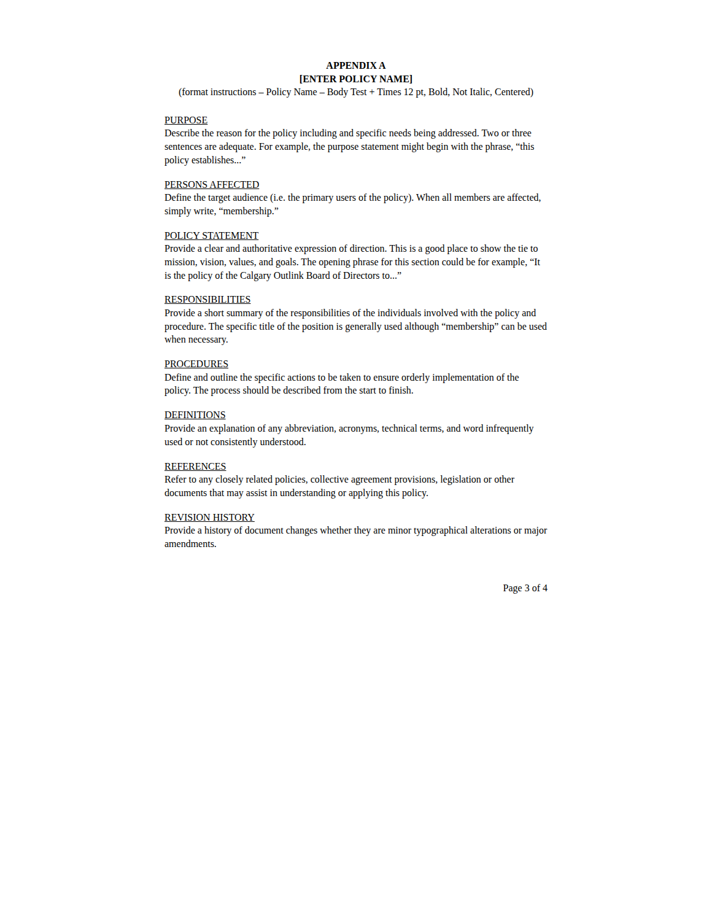APPENDIX A [ENTER POLICY NAME]
(format instructions – Policy Name – Body Test + Times 12 pt, Bold, Not Italic, Centered)
PURPOSE
Describe the reason for the policy including and specific needs being addressed. Two or three sentences are adequate. For example, the purpose statement might begin with the phrase, “this policy establishes...”
PERSONS AFFECTED
Define the target audience (i.e. the primary users of the policy). When all members are affected, simply write, “membership.”
POLICY STATEMENT
Provide a clear and authoritative expression of direction. This is a good place to show the tie to mission, vision, values, and goals. The opening phrase for this section could be for example, “It is the policy of the Calgary Outlink Board of Directors to...”
RESPONSIBILITIES
Provide a short summary of the responsibilities of the individuals involved with the policy and procedure. The specific title of the position is generally used although “membership” can be used when necessary.
PROCEDURES
Define and outline the specific actions to be taken to ensure orderly implementation of the policy. The process should be described from the start to finish.
DEFINITIONS
Provide an explanation of any abbreviation, acronyms, technical terms, and word infrequently used or not consistently understood.
REFERENCES
Refer to any closely related policies, collective agreement provisions, legislation or other documents that may assist in understanding or applying this policy.
REVISION HISTORY
Provide a history of document changes whether they are minor typographical alterations or major amendments.
Page 3 of 4